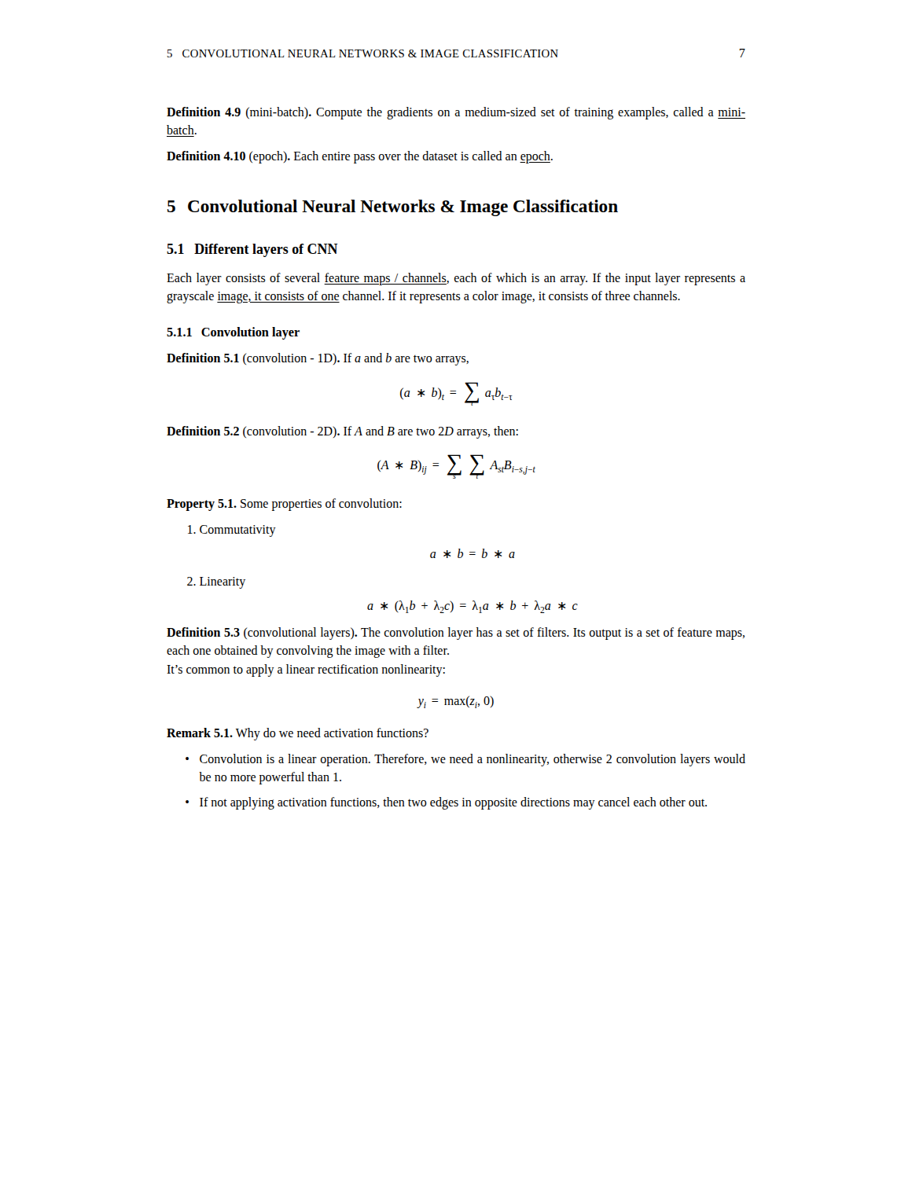5 Convolutional Neural Networks & Image Classification
7
Definition 4.9 (mini-batch). Compute the gradients on a medium-sized set of training examples, called a mini-batch.
Definition 4.10 (epoch). Each entire pass over the dataset is called an epoch.
5 Convolutional Neural Networks & Image Classification
5.1 Different layers of CNN
Each layer consists of several feature maps / channels, each of which is an array. If the input layer represents a grayscale image, it consists of one channel. If it represents a color image, it consists of three channels.
5.1.1 Convolution layer
Definition 5.1 (convolution - 1D). If a and b are two arrays,
(a ∗ b)t = ∑τ aτbt−τ
Definition 5.2 (convolution - 2D). If A and B are two 2D arrays, then:
(A ∗ B)ij = ∑s ∑t AstBi−s,j−t
Property 5.1. Some properties of convolution:
Commutativity
a ∗ b = b ∗ a
Linearity
a ∗ (λ1b + λ2c) = λ1a ∗ b + λ2a ∗ c
Definition 5.3 (convolutional layers). The convolution layer has a set of filters. Its output is a set of feature maps, each one obtained by convolving the image with a filter.
It’s common to apply a linear rectification nonlinearity:
yi = max(zi, 0)
Remark 5.1. Why do we need activation functions?
Convolution is a linear operation. Therefore, we need a nonlinearity, otherwise 2 convolution layers would be no more powerful than 1.
If not applying activation functions, then two edges in opposite directions may cancel each other out.